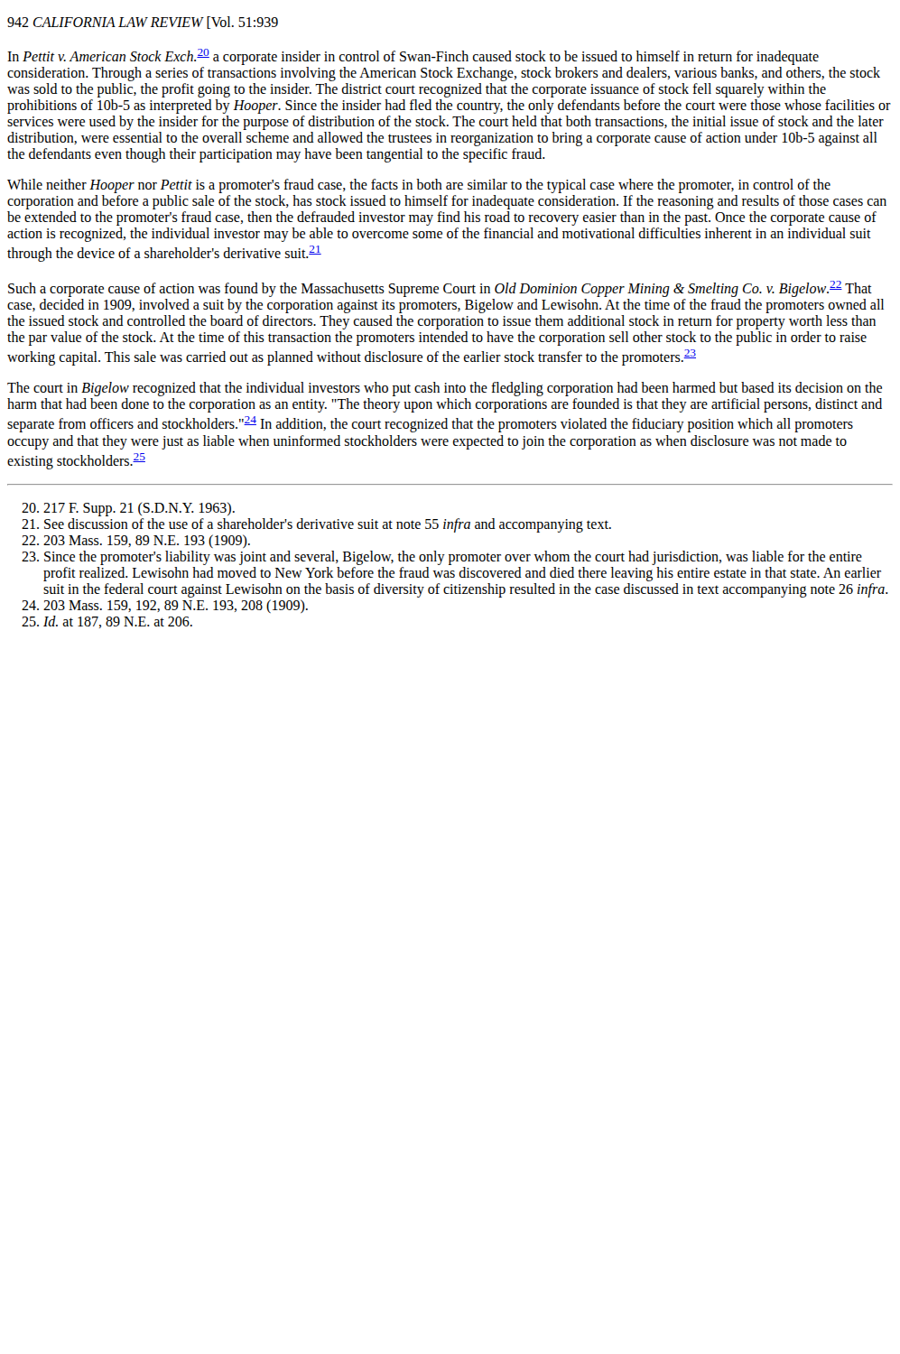942 CALIFORNIA LAW REVIEW [Vol. 51:939
In Pettit v. American Stock Exch.20 a corporate insider in control of Swan-Finch caused stock to be issued to himself in return for inadequate consideration. Through a series of transactions involving the American Stock Exchange, stock brokers and dealers, various banks, and others, the stock was sold to the public, the profit going to the insider. The district court recognized that the corporate issuance of stock fell squarely within the prohibitions of 10b-5 as interpreted by Hooper. Since the insider had fled the country, the only defendants before the court were those whose facilities or services were used by the insider for the purpose of distribution of the stock. The court held that both transactions, the initial issue of stock and the later distribution, were essential to the overall scheme and allowed the trustees in reorganization to bring a corporate cause of action under 10b-5 against all the defendants even though their participation may have been tangential to the specific fraud.
While neither Hooper nor Pettit is a promoter's fraud case, the facts in both are similar to the typical case where the promoter, in control of the corporation and before a public sale of the stock, has stock issued to himself for inadequate consideration. If the reasoning and results of those cases can be extended to the promoter's fraud case, then the defrauded investor may find his road to recovery easier than in the past. Once the corporate cause of action is recognized, the individual investor may be able to overcome some of the financial and motivational difficulties inherent in an individual suit through the device of a shareholder's derivative suit.21
Such a corporate cause of action was found by the Massachusetts Supreme Court in Old Dominion Copper Mining & Smelting Co. v. Bigelow.22 That case, decided in 1909, involved a suit by the corporation against its promoters, Bigelow and Lewisohn. At the time of the fraud the promoters owned all the issued stock and controlled the board of directors. They caused the corporation to issue them additional stock in return for property worth less than the par value of the stock. At the time of this transaction the promoters intended to have the corporation sell other stock to the public in order to raise working capital. This sale was carried out as planned without disclosure of the earlier stock transfer to the promoters.23
The court in Bigelow recognized that the individual investors who put cash into the fledgling corporation had been harmed but based its decision on the harm that had been done to the corporation as an entity. "The theory upon which corporations are founded is that they are artificial persons, distinct and separate from officers and stockholders."24 In addition, the court recognized that the promoters violated the fiduciary position which all promoters occupy and that they were just as liable when uninformed stockholders were expected to join the corporation as when disclosure was not made to existing stockholders.25
217 F. Supp. 21 (S.D.N.Y. 1963).
See discussion of the use of a shareholder's derivative suit at note 55 infra and accompanying text.
203 Mass. 159, 89 N.E. 193 (1909).
Since the promoter's liability was joint and several, Bigelow, the only promoter over whom the court had jurisdiction, was liable for the entire profit realized. Lewisohn had moved to New York before the fraud was discovered and died there leaving his entire estate in that state. An earlier suit in the federal court against Lewisohn on the basis of diversity of citizenship resulted in the case discussed in text accompanying note 26 infra.
203 Mass. 159, 192, 89 N.E. 193, 208 (1909).
Id. at 187, 89 N.E. at 206.